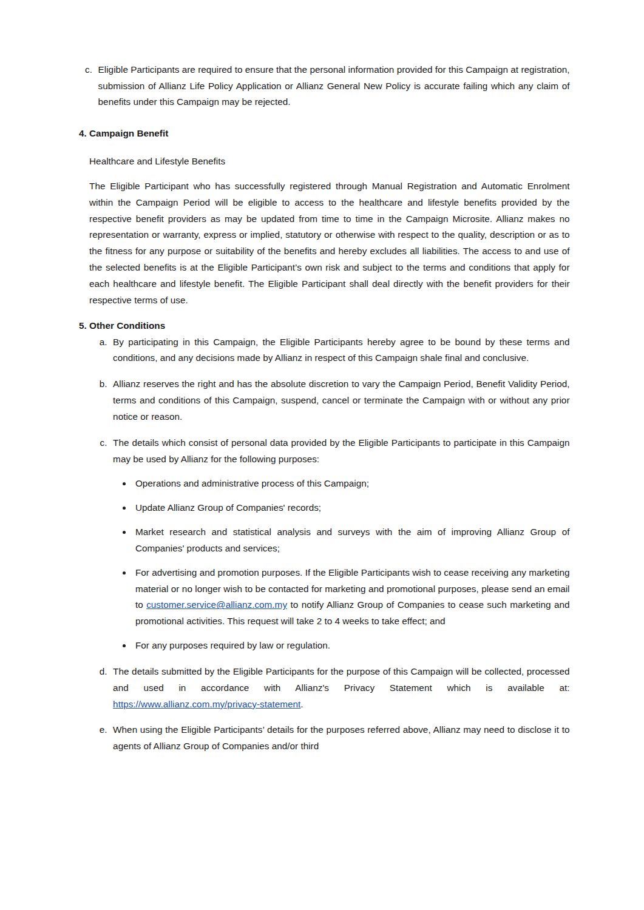Eligible Participants are required to ensure that the personal information provided for this Campaign at registration, submission of Allianz Life Policy Application or Allianz General New Policy is accurate failing which any claim of benefits under this Campaign may be rejected.
Campaign Benefit
Healthcare and Lifestyle Benefits
The Eligible Participant who has successfully registered through Manual Registration and Automatic Enrolment within the Campaign Period will be eligible to access to the healthcare and lifestyle benefits provided by the respective benefit providers as may be updated from time to time in the Campaign Microsite. Allianz makes no representation or warranty, express or implied, statutory or otherwise with respect to the quality, description or as to the fitness for any purpose or suitability of the benefits and hereby excludes all liabilities. The access to and use of the selected benefits is at the Eligible Participant’s own risk and subject to the terms and conditions that apply for each healthcare and lifestyle benefit. The Eligible Participant shall deal directly with the benefit providers for their respective terms of use.
Other Conditions
By participating in this Campaign, the Eligible Participants hereby agree to be bound by these terms and conditions, and any decisions made by Allianz in respect of this Campaign shale final and conclusive.
Allianz reserves the right and has the absolute discretion to vary the Campaign Period, Benefit Validity Period, terms and conditions of this Campaign, suspend, cancel or terminate the Campaign with or without any prior notice or reason.
The details which consist of personal data provided by the Eligible Participants to participate in this Campaign may be used by Allianz for the following purposes:
Operations and administrative process of this Campaign;
Update Allianz Group of Companies' records;
Market research and statistical analysis and surveys with the aim of improving Allianz Group of Companies' products and services;
For advertising and promotion purposes. If the Eligible Participants wish to cease receiving any marketing material or no longer wish to be contacted for marketing and promotional purposes, please send an email to customer.service@allianz.com.my to notify Allianz Group of Companies to cease such marketing and promotional activities. This request will take 2 to 4 weeks to take effect; and
For any purposes required by law or regulation.
The details submitted by the Eligible Participants for the purpose of this Campaign will be collected, processed and used in accordance with Allianz's Privacy Statement which is available at: https://www.allianz.com.my/privacy-statement.
When using the Eligible Participants’ details for the purposes referred above, Allianz may need to disclose it to agents of Allianz Group of Companies and/or third